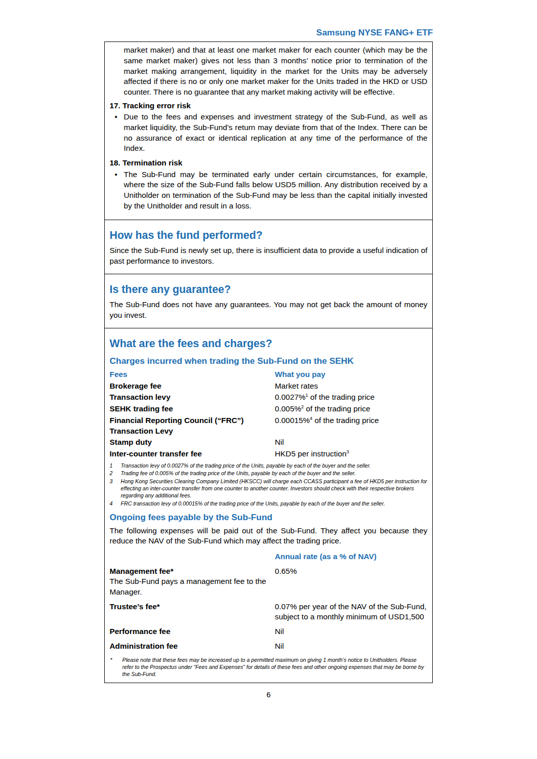Samsung NYSE FANG+ ETF
market maker) and that at least one market maker for each counter (which may be the same market maker) gives not less than 3 months’ notice prior to termination of the market making arrangement, liquidity in the market for the Units may be adversely affected if there is no or only one market maker for the Units traded in the HKD or USD counter. There is no guarantee that any market making activity will be effective.
17. Tracking error risk
Due to the fees and expenses and investment strategy of the Sub-Fund, as well as market liquidity, the Sub-Fund’s return may deviate from that of the Index. There can be no assurance of exact or identical replication at any time of the performance of the Index.
18. Termination risk
The Sub-Fund may be terminated early under certain circumstances, for example, where the size of the Sub-Fund falls below USD5 million. Any distribution received by a Unitholder on termination of the Sub-Fund may be less than the capital initially invested by the Unitholder and result in a loss.
How has the fund performed?
Since the Sub-Fund is newly set up, there is insufficient data to provide a useful indication of past performance to investors.
Is there any guarantee?
The Sub-Fund does not have any guarantees. You may not get back the amount of money you invest.
What are the fees and charges?
Charges incurred when trading the Sub-Fund on the SEHK
| Fees | What you pay |
| Brokerage fee | Market rates |
| Transaction levy | 0.0027% 1 of the trading price |
| SEHK trading fee | 0.005% 2 of the trading price |
| Financial Reporting Council (“FRC”) Transaction Levy | 0.00015% 4 of the trading price |
| Stamp duty | Nil |
| Inter-counter transfer fee | HKD5 per instruction 3 |
| 1 | Transaction levy of 0.0027% of the trading price of the Units, payable by each of the buyer and the seller. |
| 2 | Trading fee of 0.005% of the trading price of the Units, payable by each of the buyer and the seller. |
| 3 | Hong Kong Securities Clearing Company Limited (HKSCC) will charge each CCASS participant a fee of HKD5 per instruction for effecting an inter-counter transfer from one counter to another counter. Investors should check with their respective brokers regarding any additional fees. |
| 4 | FRC transaction levy of 0.00015% of the trading price of the Units, payable by each of the buyer and the seller. |
Ongoing fees payable by the Sub-Fund
The following expenses will be paid out of the Sub-Fund. They affect you because they reduce the NAV of the Sub-Fund which may affect the trading price.
| | Annual rate (as a % of NAV) |
| Management fee* The Sub-Fund pays a management fee to the Manager. | 0.65% |
| Trustee’s fee* | 0.07% per year of the NAV of the Sub-Fund, subject to a monthly minimum of USD1,500 |
| Performance fee | Nil |
| Administration fee | Nil |
| * | Please note that these fees may be increased up to a permitted maximum on giving 1 month’s notice to Unitholders. Please refer to the Prospectus under “Fees and Expenses” for details of these fees and other ongoing expenses that may be borne by the Sub-Fund. |
6